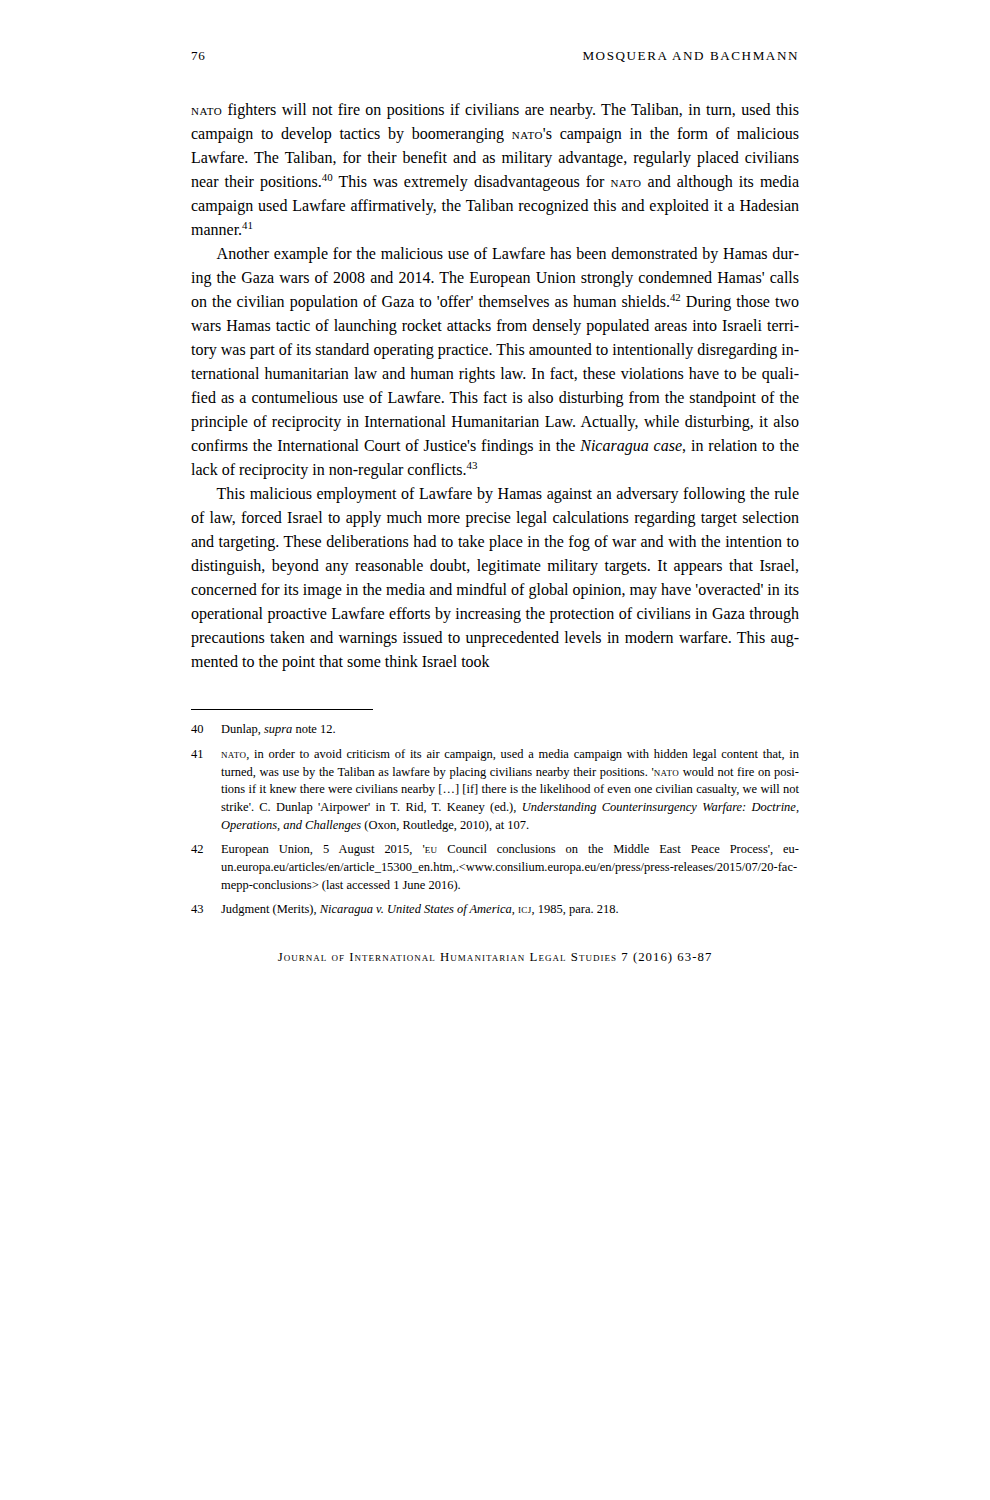76 Mosquera and Bachmann
nato fighters will not fire on positions if civilians are nearby. The Taliban, in turn, used this campaign to develop tactics by boomeranging nato's campaign in the form of malicious Lawfare. The Taliban, for their benefit and as military advantage, regularly placed civilians near their positions.40 This was extremely disadvantageous for nato and although its media campaign used Lawfare affirmatively, the Taliban recognized this and exploited it a Hadesian manner.41
Another example for the malicious use of Lawfare has been demonstrated by Hamas during the Gaza wars of 2008 and 2014. The European Union strongly condemned Hamas' calls on the civilian population of Gaza to 'offer' themselves as human shields.42 During those two wars Hamas tactic of launching rocket attacks from densely populated areas into Israeli territory was part of its standard operating practice. This amounted to intentionally disregarding international humanitarian law and human rights law. In fact, these violations have to be qualified as a contumelious use of Lawfare. This fact is also disturbing from the standpoint of the principle of reciprocity in International Humanitarian Law. Actually, while disturbing, it also confirms the International Court of Justice's findings in the Nicaragua case, in relation to the lack of reciprocity in non-regular conflicts.43
This malicious employment of Lawfare by Hamas against an adversary following the rule of law, forced Israel to apply much more precise legal calculations regarding target selection and targeting. These deliberations had to take place in the fog of war and with the intention to distinguish, beyond any reasonable doubt, legitimate military targets. It appears that Israel, concerned for its image in the media and mindful of global opinion, may have 'overacted' in its operational proactive Lawfare efforts by increasing the protection of civilians in Gaza through precautions taken and warnings issued to unprecedented levels in modern warfare. This augmented to the point that some think Israel took
40 Dunlap, supra note 12.
41 nato, in order to avoid criticism of its air campaign, used a media campaign with hidden legal content that, in turned, was use by the Taliban as lawfare by placing civilians nearby their positions. 'nato would not fire on positions if it knew there were civilians nearby […] [if] there is the likelihood of even one civilian casualty, we will not strike'. C. Dunlap 'Airpower' in T. Rid, T. Keaney (ed.), Understanding Counterinsurgency Warfare: Doctrine, Operations, and Challenges (Oxon, Routledge, 2010), at 107.
42 European Union, 5 August 2015, 'eu Council conclusions on the Middle East Peace Process', eu-un.europa.eu/articles/en/article_15300_en.htm,.<www.consilium.europa.eu/en/press/press-releases/2015/07/20-fac-mepp-conclusions> (last accessed 1 June 2016).
43 Judgment (Merits), Nicaragua v. United States of America, icj, 1985, para. 218.
Journal of International Humanitarian Legal Studies 7 (2016) 63-87